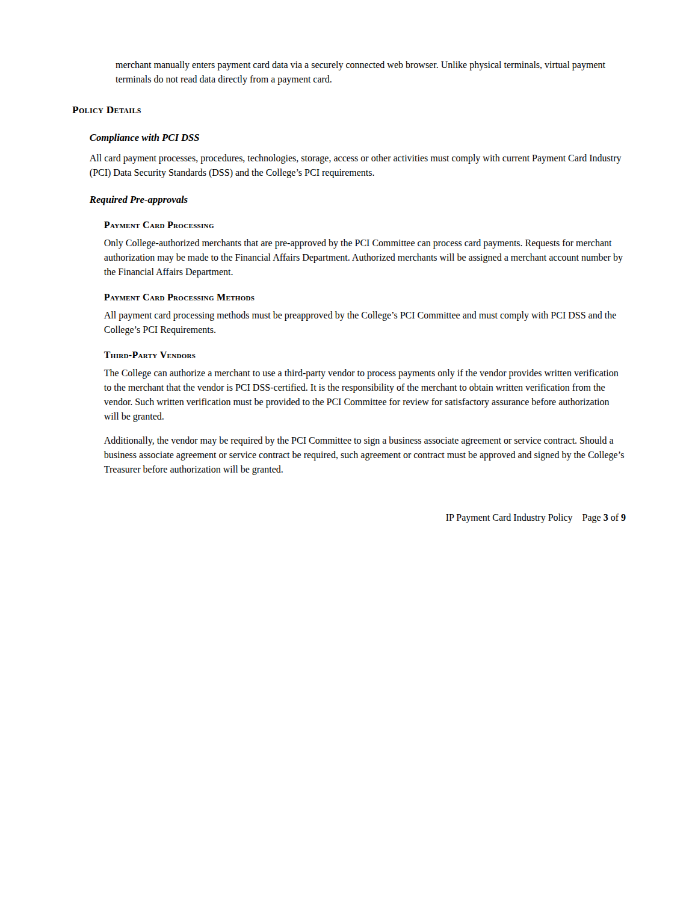merchant manually enters payment card data via a securely connected web browser. Unlike physical terminals, virtual payment terminals do not read data directly from a payment card.
Policy Details
Compliance with PCI DSS
All card payment processes, procedures, technologies, storage, access or other activities must comply with current Payment Card Industry (PCI) Data Security Standards (DSS) and the College’s PCI requirements.
Required Pre-approvals
Payment Card Processing
Only College-authorized merchants that are pre-approved by the PCI Committee can process card payments. Requests for merchant authorization may be made to the Financial Affairs Department. Authorized merchants will be assigned a merchant account number by the Financial Affairs Department.
Payment Card Processing Methods
All payment card processing methods must be preapproved by the College’s PCI Committee and must comply with PCI DSS and the College’s PCI Requirements.
Third-Party Vendors
The College can authorize a merchant to use a third-party vendor to process payments only if the vendor provides written verification to the merchant that the vendor is PCI DSS-certified. It is the responsibility of the merchant to obtain written verification from the vendor. Such written verification must be provided to the PCI Committee for review for satisfactory assurance before authorization will be granted.
Additionally, the vendor may be required by the PCI Committee to sign a business associate agreement or service contract. Should a business associate agreement or service contract be required, such agreement or contract must be approved and signed by the College’s Treasurer before authorization will be granted.
IP Payment Card Industry Policy Page 3 of 9